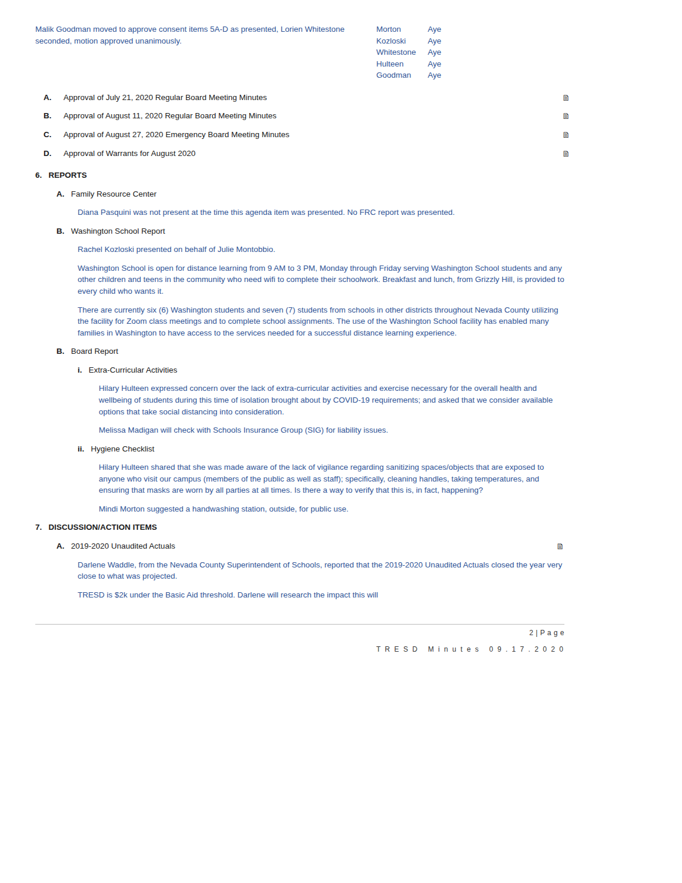Malik Goodman moved to approve consent items 5A-D as presented, Lorien Whitestone seconded, motion approved unanimously.
Morton
Kozloski
Whitestone
Hulteen
Goodman
Aye
Aye
Aye
Aye
Aye
A. Approval of July 21, 2020 Regular Board Meeting Minutes🗎
B. Approval of August 11, 2020 Regular Board Meeting Minutes🗎
C. Approval of August 27, 2020 Emergency Board Meeting Minutes🗎
D. Approval of Warrants for August 2020🗎
6. REPORTS
A. Family Resource Center
Diana Pasquini was not present at the time this agenda item was presented. No FRC report was presented.
B. Washington School Report
Rachel Kozloski presented on behalf of Julie Montobbio.
Washington School is open for distance learning from 9 AM to 3 PM, Monday through Friday serving Washington School students and any other children and teens in the community who need wifi to complete their schoolwork. Breakfast and lunch, from Grizzly Hill, is provided to every child who wants it.
There are currently six (6) Washington students and seven (7) students from schools in other districts throughout Nevada County utilizing the facility for Zoom class meetings and to complete school assignments. The use of the Washington School facility has enabled many families in Washington to have access to the services needed for a successful distance learning experience.
B. Board Report
i. Extra-Curricular Activities
Hilary Hulteen expressed concern over the lack of extra-curricular activities and exercise necessary for the overall health and wellbeing of students during this time of isolation brought about by COVID-19 requirements; and asked that we consider available options that take social distancing into consideration.
Melissa Madigan will check with Schools Insurance Group (SIG) for liability issues.
ii. Hygiene Checklist
Hilary Hulteen shared that she was made aware of the lack of vigilance regarding sanitizing spaces/objects that are exposed to anyone who visit our campus (members of the public as well as staff); specifically, cleaning handles, taking temperatures, and ensuring that masks are worn by all parties at all times. Is there a way to verify that this is, in fact, happening?
Mindi Morton suggested a handwashing station, outside, for public use.
7. DISCUSSION/ACTION ITEMS
A. 2019-2020 Unaudited Actuals🗎
Darlene Waddle, from the Nevada County Superintendent of Schools, reported that the 2019-2020 Unaudited Actuals closed the year very close to what was projected.
TRESD is $2k under the Basic Aid threshold. Darlene will research the impact this will
2 | P a g e
T R E S D M i n u t e s 0 9 . 1 7 . 2 0 2 0